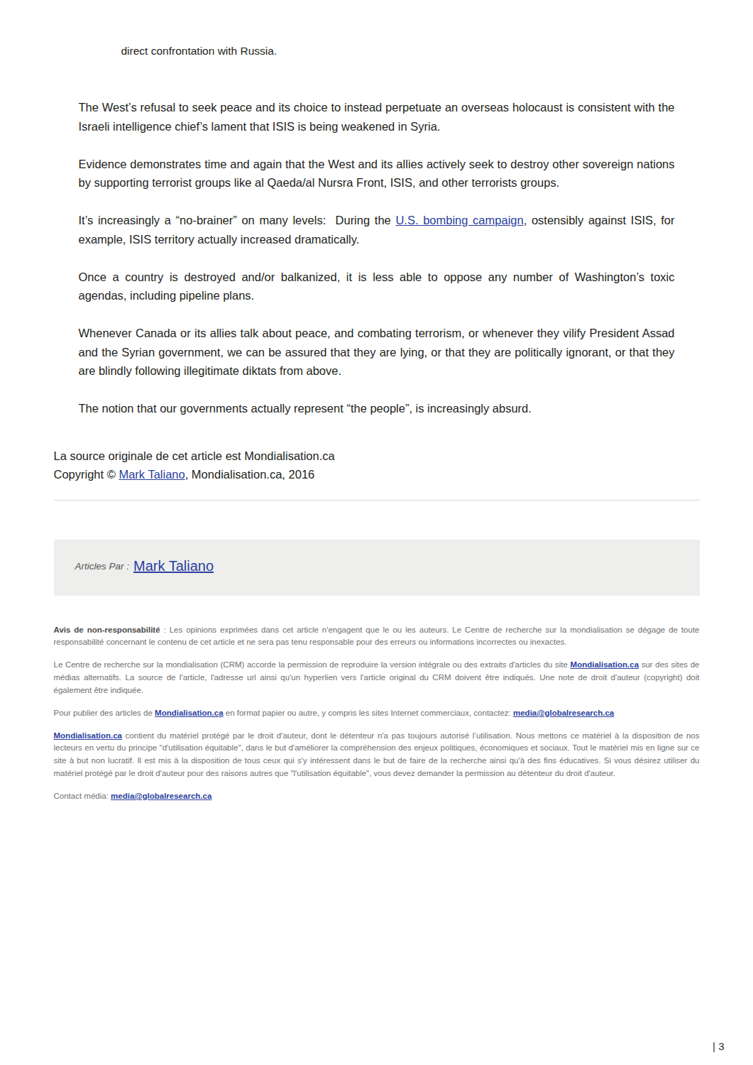direct confrontation with Russia.
The West’s refusal to seek peace and its choice to instead perpetuate an overseas holocaust is consistent with the Israeli intelligence chief’s lament that ISIS is being weakened in Syria.
Evidence demonstrates time and again that the West and its allies actively seek to destroy other sovereign nations by supporting terrorist groups like al Qaeda/al Nursra Front, ISIS, and other terrorists groups.
It’s increasingly a “no-brainer” on many levels: During the U.S. bombing campaign, ostensibly against ISIS, for example, ISIS territory actually increased dramatically.
Once a country is destroyed and/or balkanized, it is less able to oppose any number of Washington’s toxic agendas, including pipeline plans.
Whenever Canada or its allies talk about peace, and combating terrorism, or whenever they vilify President Assad and the Syrian government, we can be assured that they are lying, or that they are politically ignorant, or that they are blindly following illegitimate diktats from above.
The notion that our governments actually represent “the people”, is increasingly absurd.
La source originale de cet article est Mondialisation.ca
Copyright © Mark Taliano, Mondialisation.ca, 2016
Articles Par : Mark Taliano
Avis de non-responsabilité : Les opinions exprimées dans cet article n'engagent que le ou les auteurs. Le Centre de recherche sur la mondialisation se dégage de toute responsabilité concernant le contenu de cet article et ne sera pas tenu responsable pour des erreurs ou informations incorrectes ou inexactes.
Le Centre de recherche sur la mondialisation (CRM) accorde la permission de reproduire la version intégrale ou des extraits d'articles du site Mondialisation.ca sur des sites de médias alternatifs. La source de l'article, l'adresse url ainsi qu'un hyperlien vers l'article original du CRM doivent être indiqués. Une note de droit d'auteur (copyright) doit également être indiquée.
Pour publier des articles de Mondialisation.ca en format papier ou autre, y compris les sites Internet commerciaux, contactez: media@globalresearch.ca
Mondialisation.ca contient du matériel protégé par le droit d'auteur, dont le détenteur n'a pas toujours autorisé l’utilisation. Nous mettons ce matériel à la disposition de nos lecteurs en vertu du principe "d'utilisation équitable", dans le but d'améliorer la compréhension des enjeux politiques, économiques et sociaux. Tout le matériel mis en ligne sur ce site à but non lucratif. Il est mis à la disposition de tous ceux qui s'y intéressent dans le but de faire de la recherche ainsi qu'à des fins éducatives. Si vous désirez utiliser du matériel protégé par le droit d'auteur pour des raisons autres que "l'utilisation équitable", vous devez demander la permission au détenteur du droit d'auteur.
Contact média: media@globalresearch.ca
| 3